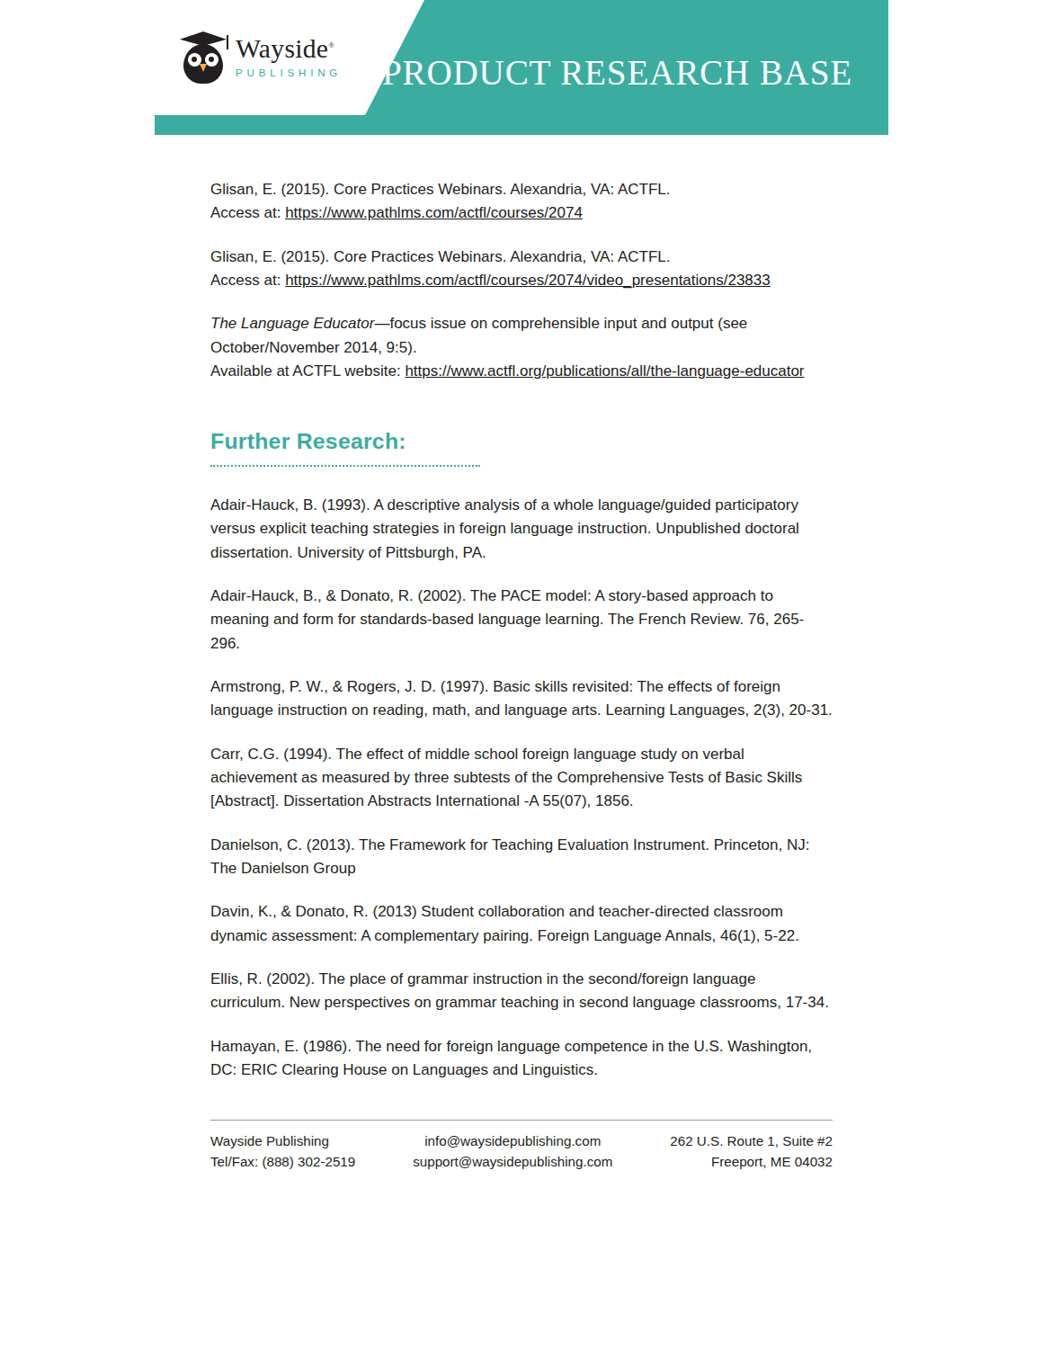Wayside® PUBLISHING
Product Research Base
Glisan, E. (2015). Core Practices Webinars. Alexandria, VA: ACTFL.
Access at: https://www.pathlms.com/actfl/courses/2074
Glisan, E. (2015). Core Practices Webinars. Alexandria, VA: ACTFL.
Access at: https://www.pathlms.com/actfl/courses/2074/video_presentations/23833
The Language Educator—focus issue on comprehensible input and output (see October/November 2014, 9:5).
Available at ACTFL website: https://www.actfl.org/publications/all/the-language-educator
Further Research:
Adair-Hauck, B. (1993). A descriptive analysis of a whole language/guided participatory versus explicit teaching strategies in foreign language instruction. Unpublished doctoral dissertation. University of Pittsburgh, PA.
Adair-Hauck, B., & Donato, R. (2002). The PACE model: A story-based approach to meaning and form for standards-based language learning. The French Review. 76, 265-296.
Armstrong, P. W., & Rogers, J. D. (1997). Basic skills revisited: The effects of foreign language instruction on reading, math, and language arts. Learning Languages, 2(3), 20-31.
Carr, C.G. (1994). The effect of middle school foreign language study on verbal achievement as measured by three subtests of the Comprehensive Tests of Basic Skills [Abstract]. Dissertation Abstracts International -A 55(07), 1856.
Danielson, C. (2013). The Framework for Teaching Evaluation Instrument. Princeton, NJ: The Danielson Group
Davin, K., & Donato, R. (2013) Student collaboration and teacher-directed classroom dynamic assessment: A complementary pairing. Foreign Language Annals, 46(1), 5-22.
Ellis, R. (2002). The place of grammar instruction in the second/foreign language curriculum. New perspectives on grammar teaching in second language classrooms, 17-34.
Hamayan, E. (1986). The need for foreign language competence in the U.S. Washington, DC: ERIC Clearing House on Languages and Linguistics.
Wayside Publishing
Tel/Fax: (888) 302-2519
info@waysidepublishing.com
support@waysidepublishing.com
262 U.S. Route 1, Suite #2
Freeport, ME 04032